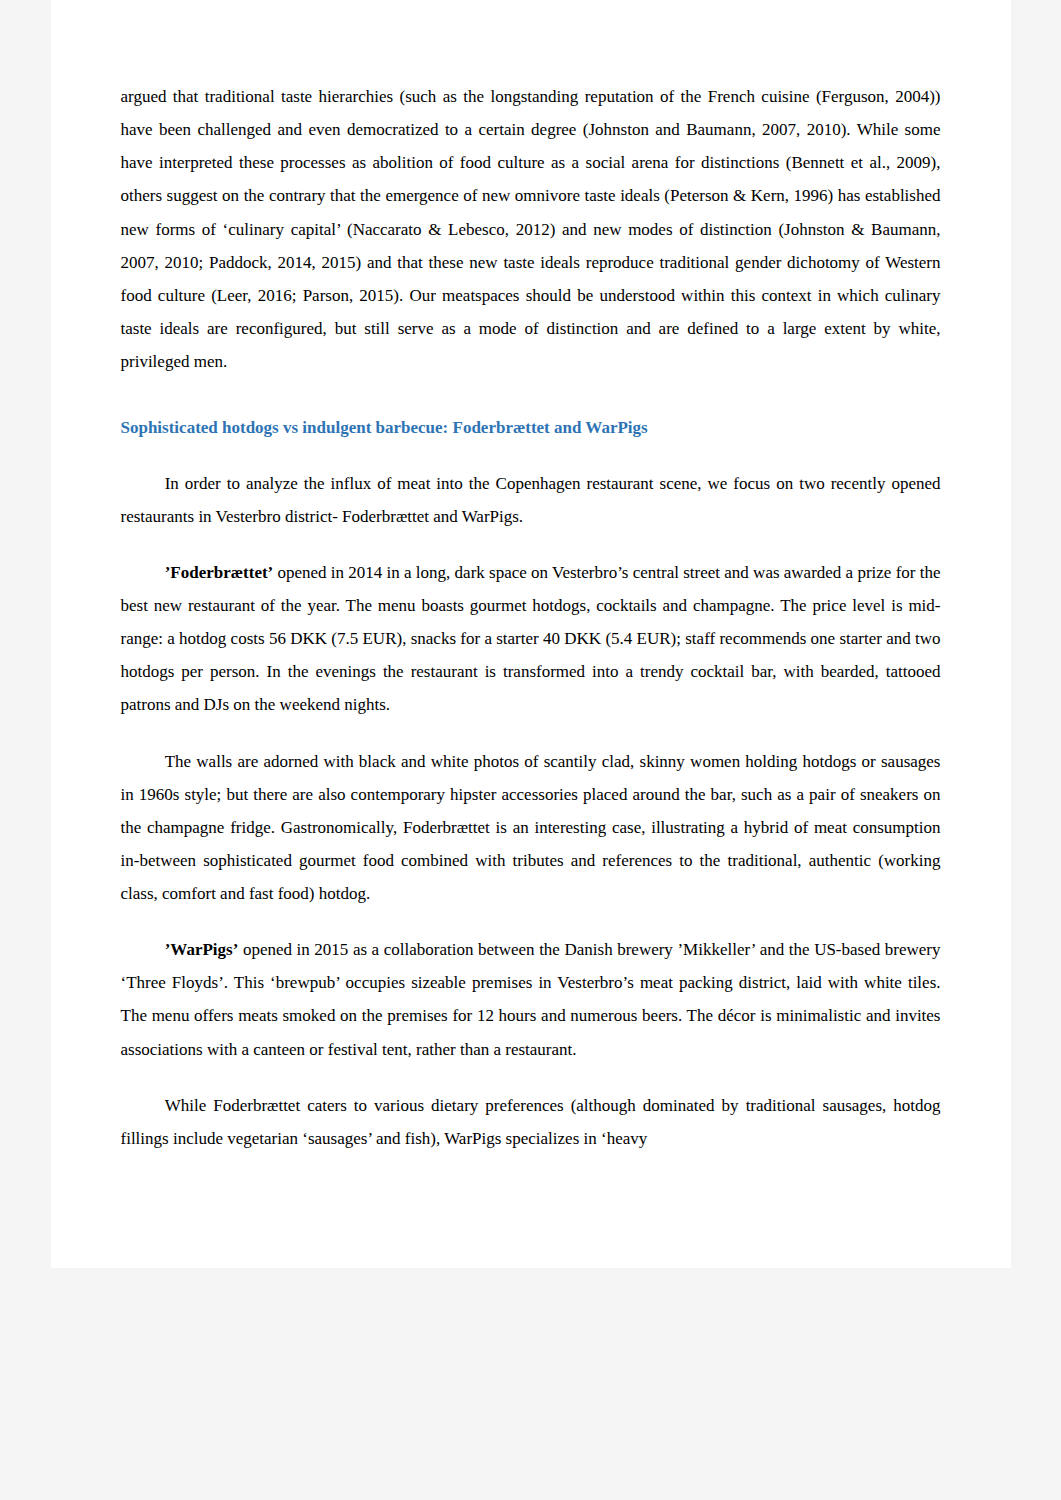argued that traditional taste hierarchies (such as the longstanding reputation of the French cuisine (Ferguson, 2004)) have been challenged and even democratized to a certain degree (Johnston and Baumann, 2007, 2010). While some have interpreted these processes as abolition of food culture as a social arena for distinctions (Bennett et al., 2009), others suggest on the contrary that the emergence of new omnivore taste ideals (Peterson & Kern, 1996) has established new forms of ‘culinary capital’ (Naccarato & Lebesco, 2012) and new modes of distinction (Johnston & Baumann, 2007, 2010; Paddock, 2014, 2015) and that these new taste ideals reproduce traditional gender dichotomy of Western food culture (Leer, 2016; Parson, 2015). Our meatspaces should be understood within this context in which culinary taste ideals are reconfigured, but still serve as a mode of distinction and are defined to a large extent by white, privileged men.
Sophisticated hotdogs vs indulgent barbecue: Foderbrættet and WarPigs
In order to analyze the influx of meat into the Copenhagen restaurant scene, we focus on two recently opened restaurants in Vesterbro district- Foderbrættet and WarPigs.
’Foderbrættet’ opened in 2014 in a long, dark space on Vesterbro’s central street and was awarded a prize for the best new restaurant of the year. The menu boasts gourmet hotdogs, cocktails and champagne. The price level is mid-range: a hotdog costs 56 DKK (7.5 EUR), snacks for a starter 40 DKK (5.4 EUR); staff recommends one starter and two hotdogs per person. In the evenings the restaurant is transformed into a trendy cocktail bar, with bearded, tattooed patrons and DJs on the weekend nights.
The walls are adorned with black and white photos of scantily clad, skinny women holding hotdogs or sausages in 1960s style; but there are also contemporary hipster accessories placed around the bar, such as a pair of sneakers on the champagne fridge. Gastronomically, Foderbrættet is an interesting case, illustrating a hybrid of meat consumption in-between sophisticated gourmet food combined with tributes and references to the traditional, authentic (working class, comfort and fast food) hotdog.
’WarPigs’ opened in 2015 as a collaboration between the Danish brewery ’Mikkeller’ and the US-based brewery ‘Three Floyds’. This ‘brewpub’ occupies sizeable premises in Vesterbro’s meat packing district, laid with white tiles. The menu offers meats smoked on the premises for 12 hours and numerous beers. The décor is minimalistic and invites associations with a canteen or festival tent, rather than a restaurant.
While Foderbrættet caters to various dietary preferences (although dominated by traditional sausages, hotdog fillings include vegetarian ‘sausages’ and fish), WarPigs specializes in ‘heavy